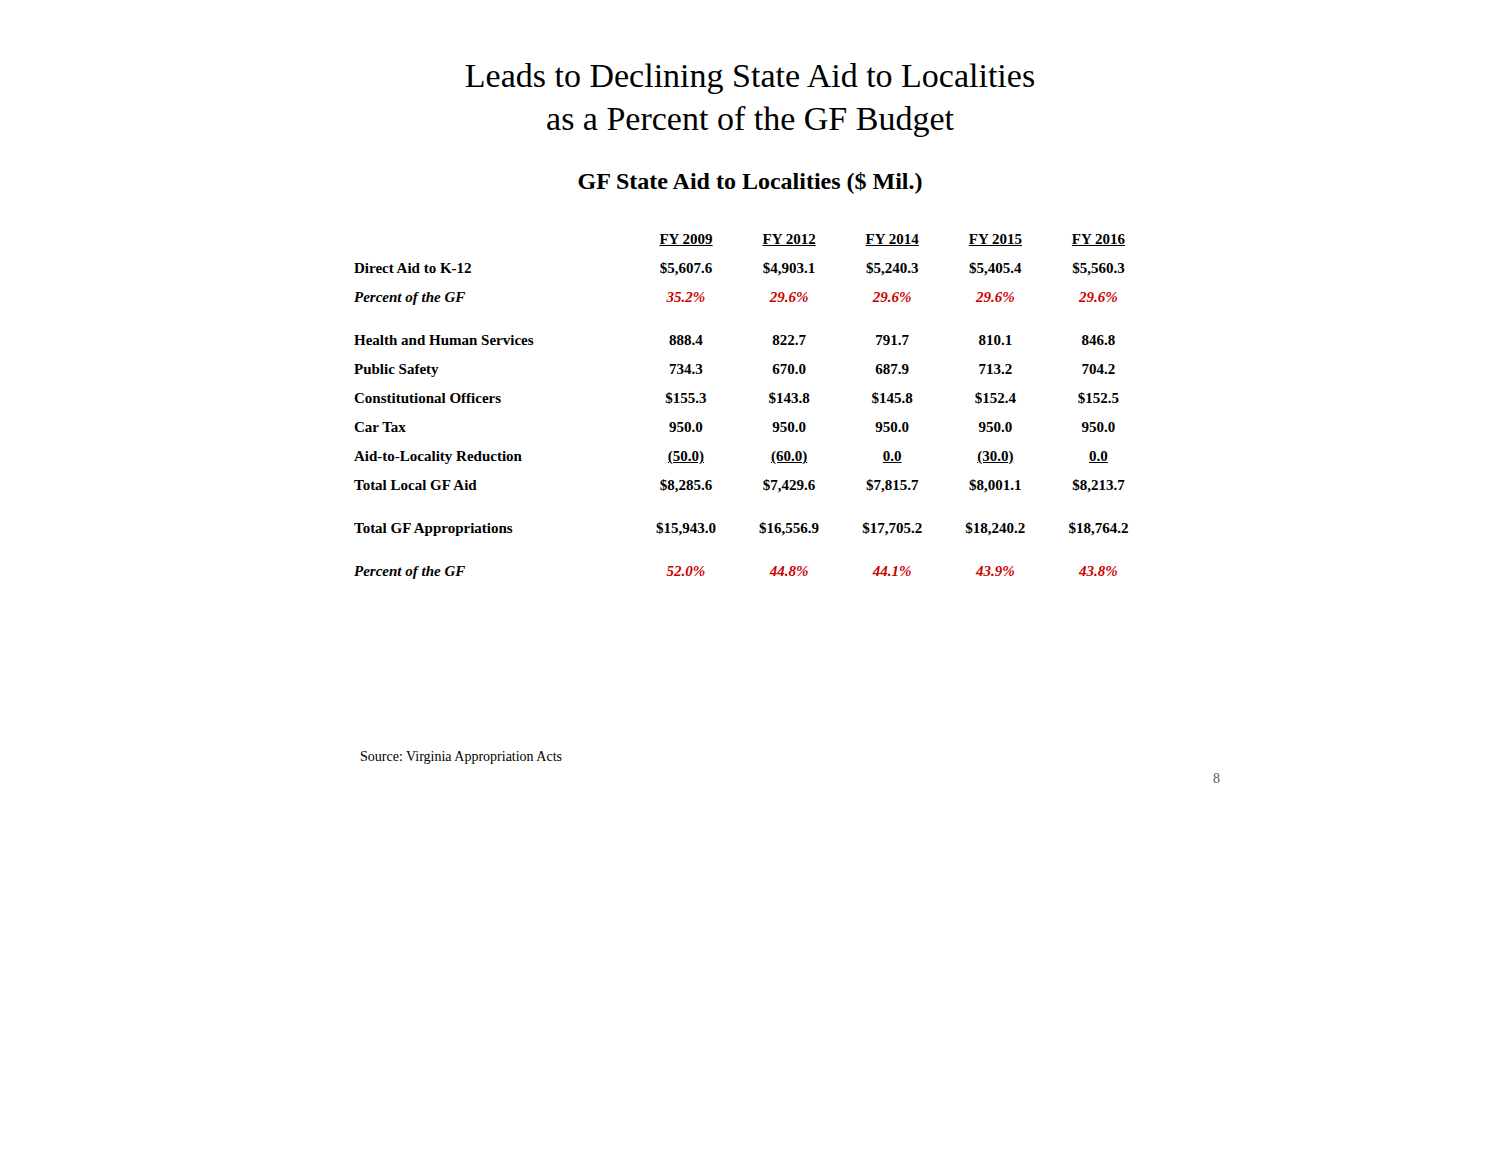Leads to Declining State Aid to Localities
as a Percent of the GF Budget
GF State Aid to Localities ($ Mil.)
| | FY 2009 | FY 2012 | FY 2014 | FY 2015 | FY 2016 |
| --- | --- | --- | --- | --- | --- |
| Direct Aid to K-12 | $5,607.6 | $4,903.1 | $5,240.3 | $5,405.4 | $5,560.3 |
| Percent of the GF | 35.2% | 29.6% | 29.6% | 29.6% | 29.6% |
| Health and Human Services | 888.4 | 822.7 | 791.7 | 810.1 | 846.8 |
| Public Safety | 734.3 | 670.0 | 687.9 | 713.2 | 704.2 |
| Constitutional Officers | $155.3 | $143.8 | $145.8 | $152.4 | $152.5 |
| Car Tax | 950.0 | 950.0 | 950.0 | 950.0 | 950.0 |
| Aid-to-Locality Reduction | (50.0) | (60.0) | 0.0 | (30.0) | 0.0 |
| Total Local GF Aid | $8,285.6 | $7,429.6 | $7,815.7 | $8,001.1 | $8,213.7 |
| Total GF Appropriations | $15,943.0 | $16,556.9 | $17,705.2 | $18,240.2 | $18,764.2 |
| Percent of the GF | 52.0% | 44.8% | 44.1% | 43.9% | 43.8% |
Source: Virginia Appropriation Acts
8